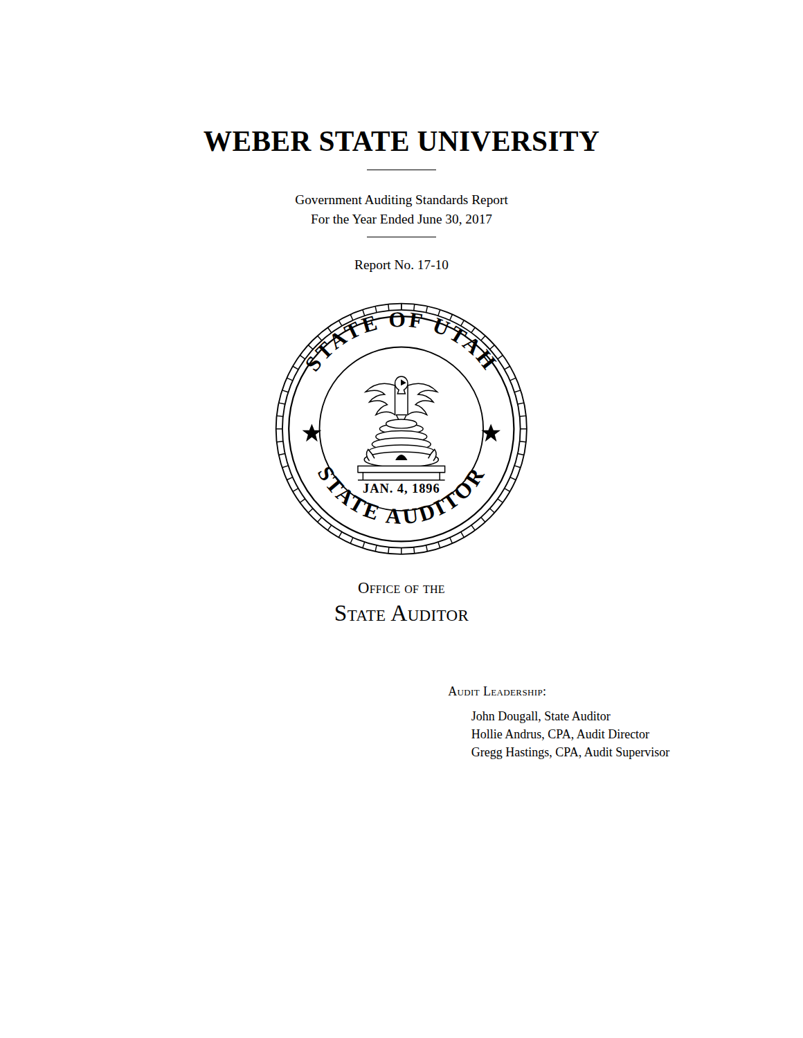WEBER STATE UNIVERSITY
Government Auditing Standards Report
For the Year Ended June 30, 2017
Report No. 17-10
STATE OF UTAH STATE AUDITOR JAN. 4, 1896
Office of the
State Auditor
Audit Leadership:
John Dougall, State Auditor
Hollie Andrus, CPA, Audit Director
Gregg Hastings, CPA, Audit Supervisor